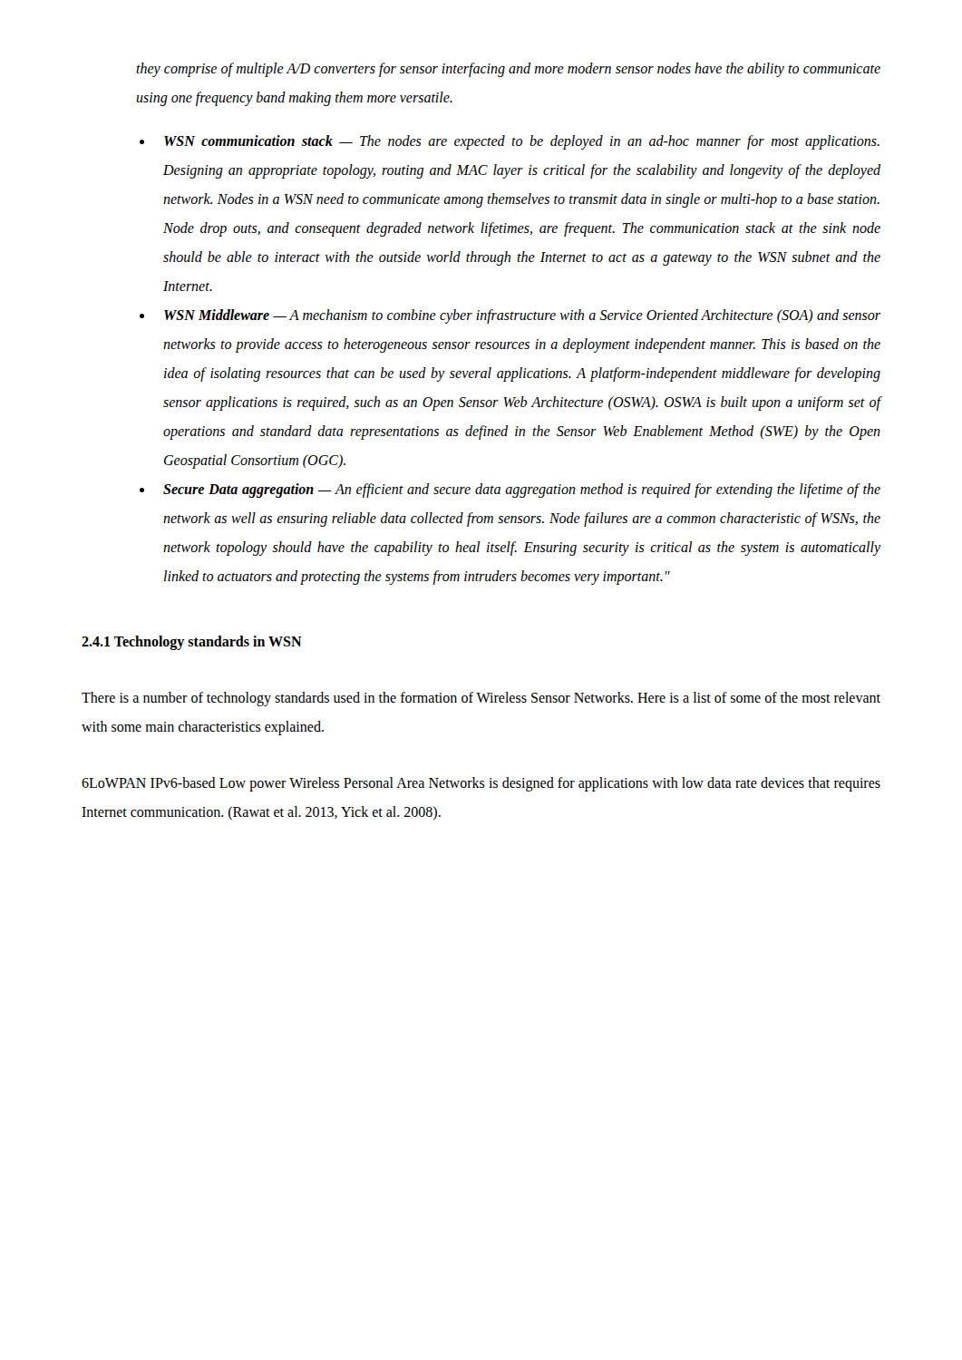they comprise of multiple A/D converters for sensor interfacing and more modern sensor nodes have the ability to communicate using one frequency band making them more versatile.
WSN communication stack — The nodes are expected to be deployed in an ad-hoc manner for most applications. Designing an appropriate topology, routing and MAC layer is critical for the scalability and longevity of the deployed network. Nodes in a WSN need to communicate among themselves to transmit data in single or multi-hop to a base station. Node drop outs, and consequent degraded network lifetimes, are frequent. The communication stack at the sink node should be able to interact with the outside world through the Internet to act as a gateway to the WSN subnet and the Internet.
WSN Middleware — A mechanism to combine cyber infrastructure with a Service Oriented Architecture (SOA) and sensor networks to provide access to heterogeneous sensor resources in a deployment independent manner. This is based on the idea of isolating resources that can be used by several applications. A platform-independent middleware for developing sensor applications is required, such as an Open Sensor Web Architecture (OSWA). OSWA is built upon a uniform set of operations and standard data representations as defined in the Sensor Web Enablement Method (SWE) by the Open Geospatial Consortium (OGC).
Secure Data aggregation — An efficient and secure data aggregation method is required for extending the lifetime of the network as well as ensuring reliable data collected from sensors. Node failures are a common characteristic of WSNs, the network topology should have the capability to heal itself. Ensuring security is critical as the system is automatically linked to actuators and protecting the systems from intruders becomes very important."
2.4.1 Technology standards in WSN
There is a number of technology standards used in the formation of Wireless Sensor Networks. Here is a list of some of the most relevant with some main characteristics explained.
6LoWPAN IPv6-based Low power Wireless Personal Area Networks is designed for applications with low data rate devices that requires Internet communication. (Rawat et al. 2013, Yick et al. 2008).